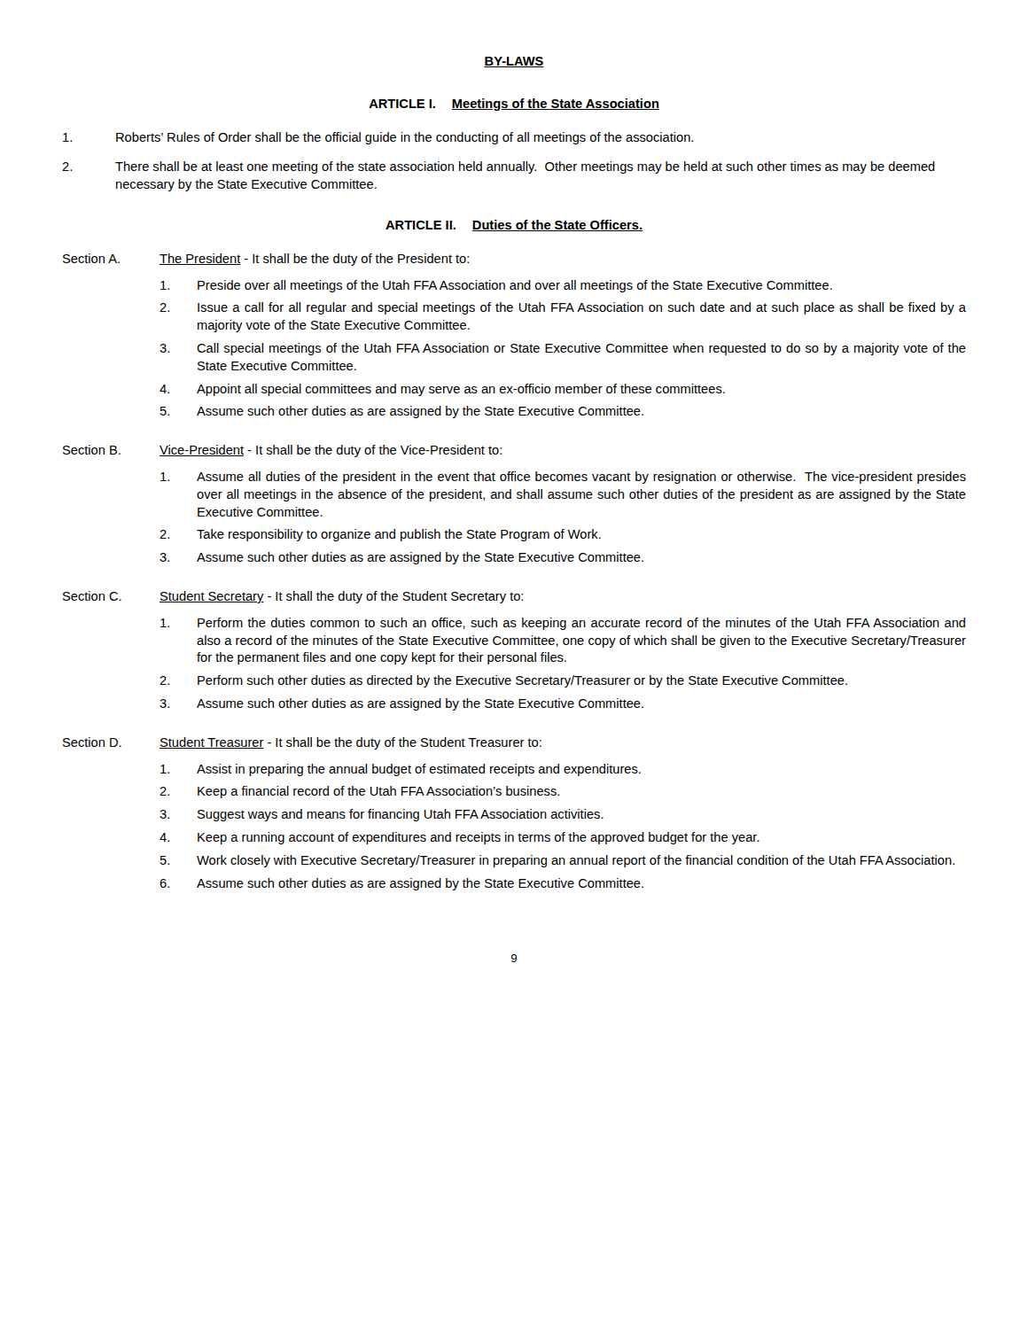BY-LAWS
ARTICLE I. Meetings of the State Association
1. Roberts’ Rules of Order shall be the official guide in the conducting of all meetings of the association.
2. There shall be at least one meeting of the state association held annually. Other meetings may be held at such other times as may be deemed necessary by the State Executive Committee.
ARTICLE II. Duties of the State Officers.
Section A.
The President - It shall be the duty of the President to:
1. Preside over all meetings of the Utah FFA Association and over all meetings of the State Executive Committee.
2. Issue a call for all regular and special meetings of the Utah FFA Association on such date and at such place as shall be fixed by a majority vote of the State Executive Committee.
3. Call special meetings of the Utah FFA Association or State Executive Committee when requested to do so by a majority vote of the State Executive Committee.
4. Appoint all special committees and may serve as an ex-officio member of these committees.
5. Assume such other duties as are assigned by the State Executive Committee.
Section B.
Vice-President - It shall be the duty of the Vice-President to:
1. Assume all duties of the president in the event that office becomes vacant by resignation or otherwise. The vice-president presides over all meetings in the absence of the president, and shall assume such other duties of the president as are assigned by the State Executive Committee.
2. Take responsibility to organize and publish the State Program of Work.
3. Assume such other duties as are assigned by the State Executive Committee.
Section C.
Student Secretary - It shall the duty of the Student Secretary to:
1. Perform the duties common to such an office, such as keeping an accurate record of the minutes of the Utah FFA Association and also a record of the minutes of the State Executive Committee, one copy of which shall be given to the Executive Secretary/Treasurer for the permanent files and one copy kept for their personal files.
2. Perform such other duties as directed by the Executive Secretary/Treasurer or by the State Executive Committee.
3. Assume such other duties as are assigned by the State Executive Committee.
Section D.
Student Treasurer - It shall be the duty of the Student Treasurer to:
1. Assist in preparing the annual budget of estimated receipts and expenditures.
2. Keep a financial record of the Utah FFA Association’s business.
3. Suggest ways and means for financing Utah FFA Association activities.
4. Keep a running account of expenditures and receipts in terms of the approved budget for the year.
5. Work closely with Executive Secretary/Treasurer in preparing an annual report of the financial condition of the Utah FFA Association.
6. Assume such other duties as are assigned by the State Executive Committee.
9